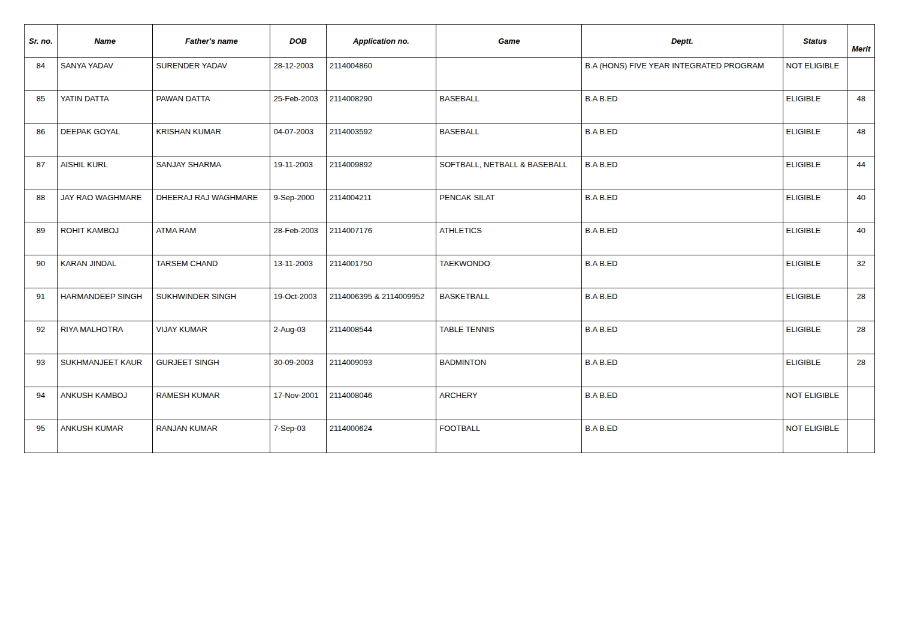| Sr. no. | Name | Father's name | DOB | Application no. | Game | Deptt. | Status | Merit |
| --- | --- | --- | --- | --- | --- | --- | --- | --- |
| 84 | SANYA YADAV | SURENDER YADAV | 28-12-2003 | 2114004860 | | B.A (HONS) FIVE YEAR INTEGRATED PROGRAM | NOT ELIGIBLE | |
| 85 | YATIN DATTA | PAWAN DATTA | 25-Feb-2003 | 2114008290 | BASEBALL | B.A B.ED | ELIGIBLE | 48 |
| 86 | DEEPAK GOYAL | KRISHAN KUMAR | 04-07-2003 | 2114003592 | BASEBALL | B.A B.ED | ELIGIBLE | 48 |
| 87 | AISHIL KURL | SANJAY SHARMA | 19-11-2003 | 2114009892 | SOFTBALL, NETBALL & BASEBALL | B.A B.ED | ELIGIBLE | 44 |
| 88 | JAY RAO WAGHMARE | DHEERAJ RAJ WAGHMARE | 9-Sep-2000 | 2114004211 | PENCAK SILAT | B.A B.ED | ELIGIBLE | 40 |
| 89 | ROHIT KAMBOJ | ATMA RAM | 28-Feb-2003 | 2114007176 | ATHLETICS | B.A B.ED | ELIGIBLE | 40 |
| 90 | KARAN JINDAL | TARSEM CHAND | 13-11-2003 | 2114001750 | TAEKWONDO | B.A B.ED | ELIGIBLE | 32 |
| 91 | HARMANDEEP SINGH | SUKHWINDER SINGH | 19-Oct-2003 | 2114006395 & 2114009952 | BASKETBALL | B.A B.ED | ELIGIBLE | 28 |
| 92 | RIYA MALHOTRA | VIJAY KUMAR | 2-Aug-03 | 2114008544 | TABLE TENNIS | B.A B.ED | ELIGIBLE | 28 |
| 93 | SUKHMANJEET KAUR | GURJEET SINGH | 30-09-2003 | 2114009093 | BADMINTON | B.A B.ED | ELIGIBLE | 28 |
| 94 | ANKUSH KAMBOJ | RAMESH KUMAR | 17-Nov-2001 | 2114008046 | ARCHERY | B.A B.ED | NOT ELIGIBLE | |
| 95 | ANKUSH KUMAR | RANJAN KUMAR | 7-Sep-03 | 2114000624 | FOOTBALL | B.A B.ED | NOT ELIGIBLE | |